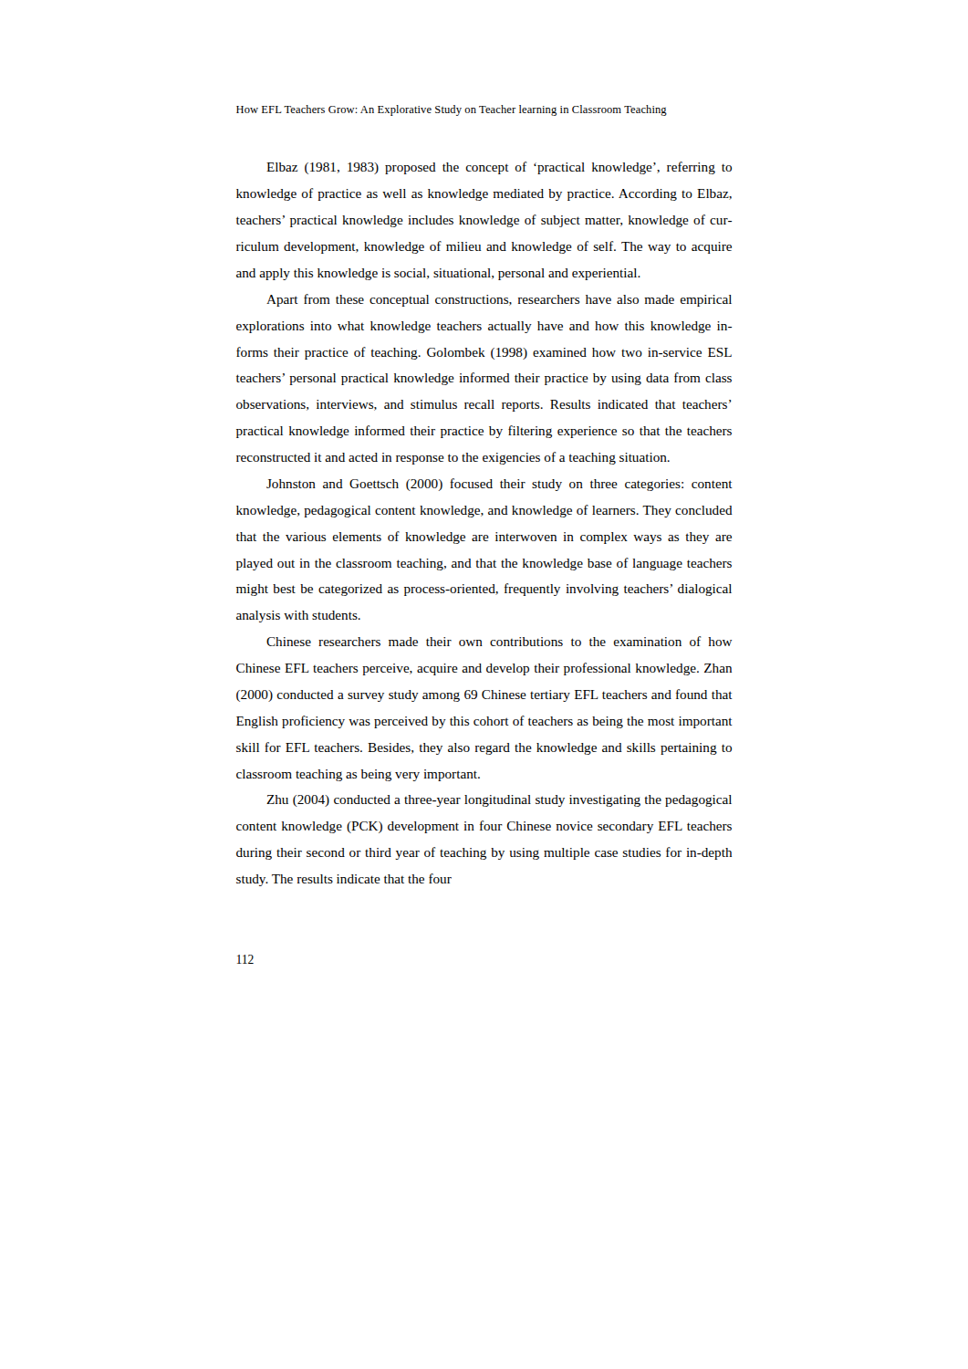How EFL Teachers Grow: An Explorative Study on Teacher learning in Classroom Teaching
Elbaz (1981, 1983) proposed the concept of ‘practical knowledge’, referring to knowledge of practice as well as knowledge mediated by practice. According to Elbaz, teachers’ practical knowledge includes knowledge of subject matter, knowledge of curriculum development, knowledge of milieu and knowledge of self. The way to acquire and apply this knowledge is social, situational, personal and experiential.
Apart from these conceptual constructions, researchers have also made empirical explorations into what knowledge teachers actually have and how this knowledge informs their practice of teaching. Golombek (1998) examined how two in-service ESL teachers’ personal practical knowledge informed their practice by using data from class observations, interviews, and stimulus recall reports. Results indicated that teachers’ practical knowledge informed their practice by filtering experience so that the teachers reconstructed it and acted in response to the exigencies of a teaching situation.
Johnston and Goettsch (2000) focused their study on three categories: content knowledge, pedagogical content knowledge, and knowledge of learners. They concluded that the various elements of knowledge are interwoven in complex ways as they are played out in the classroom teaching, and that the knowledge base of language teachers might best be categorized as process-oriented, frequently involving teachers’ dialogical analysis with students.
Chinese researchers made their own contributions to the examination of how Chinese EFL teachers perceive, acquire and develop their professional knowledge. Zhan (2000) conducted a survey study among 69 Chinese tertiary EFL teachers and found that English proficiency was perceived by this cohort of teachers as being the most important skill for EFL teachers. Besides, they also regard the knowledge and skills pertaining to classroom teaching as being very important.
Zhu (2004) conducted a three-year longitudinal study investigating the pedagogical content knowledge (PCK) development in four Chinese novice secondary EFL teachers during their second or third year of teaching by using multiple case studies for in-depth study. The results indicate that the four
112